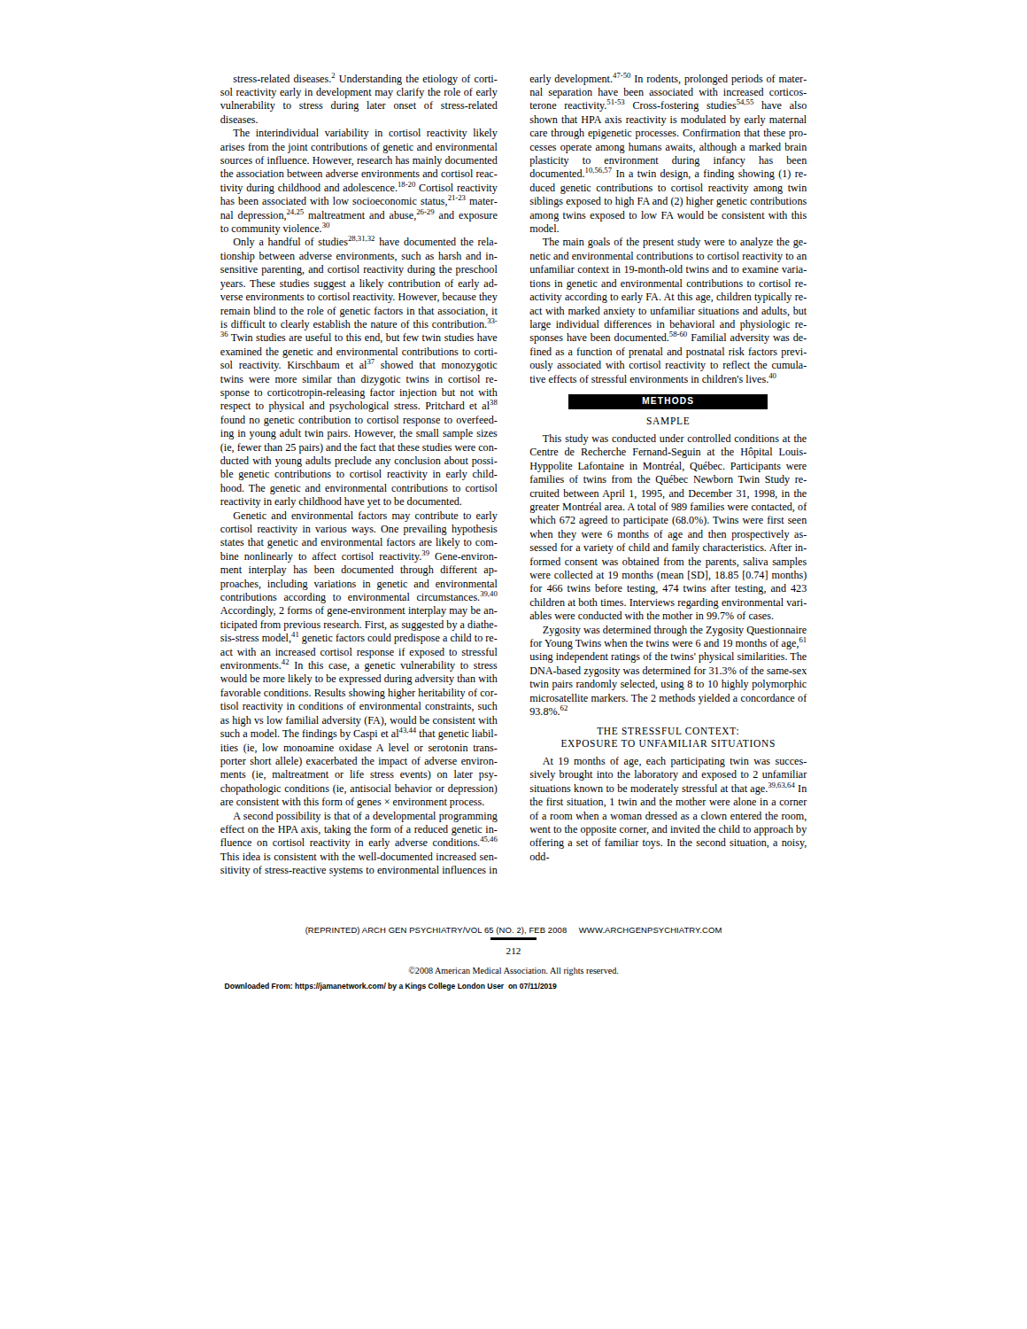stress-related diseases.2 Understanding the etiology of cortisol reactivity early in development may clarify the role of early vulnerability to stress during later onset of stress-related diseases.
The interindividual variability in cortisol reactivity likely arises from the joint contributions of genetic and environmental sources of influence. However, research has mainly documented the association between adverse environments and cortisol reactivity during childhood and adolescence.18-20 Cortisol reactivity has been associated with low socioeconomic status,21-23 maternal depression,24,25 maltreatment and abuse,26-29 and exposure to community violence.30
Only a handful of studies28,31,32 have documented the relationship between adverse environments, such as harsh and insensitive parenting, and cortisol reactivity during the preschool years. These studies suggest a likely contribution of early adverse environments to cortisol reactivity. However, because they remain blind to the role of genetic factors in that association, it is difficult to clearly establish the nature of this contribution.33-36 Twin studies are useful to this end, but few twin studies have examined the genetic and environmental contributions to cortisol reactivity. Kirschbaum et al37 showed that monozygotic twins were more similar than dizygotic twins in cortisol response to corticotropin-releasing factor injection but not with respect to physical and psychological stress. Pritchard et al38 found no genetic contribution to cortisol response to overfeeding in young adult twin pairs. However, the small sample sizes (ie, fewer than 25 pairs) and the fact that these studies were conducted with young adults preclude any conclusion about possible genetic contributions to cortisol reactivity in early childhood. The genetic and environmental contributions to cortisol reactivity in early childhood have yet to be documented.
Genetic and environmental factors may contribute to early cortisol reactivity in various ways. One prevailing hypothesis states that genetic and environmental factors are likely to combine nonlinearly to affect cortisol reactivity.39 Gene-environment interplay has been documented through different approaches, including variations in genetic and environmental contributions according to environmental circumstances.39,40 Accordingly, 2 forms of gene-environment interplay may be anticipated from previous research. First, as suggested by a diathesis-stress model,41 genetic factors could predispose a child to react with an increased cortisol response if exposed to stressful environments.42 In this case, a genetic vulnerability to stress would be more likely to be expressed during adversity than with favorable conditions. Results showing higher heritability of cortisol reactivity in conditions of environmental constraints, such as high vs low familial adversity (FA), would be consistent with such a model. The findings by Caspi et al43,44 that genetic liabilities (ie, low monoamine oxidase A level or serotonin transporter short allele) exacerbated the impact of adverse environments (ie, maltreatment or life stress events) on later psychopathologic conditions (ie, antisocial behavior or depression) are consistent with this form of genes × environment process.
A second possibility is that of a developmental programming effect on the HPA axis, taking the form of a reduced genetic influence on cortisol reactivity in early adverse conditions.45,46 This idea is consistent with the well-documented increased sensitivity of stress-reactive systems to environmental influences in early development.47-50 In rodents, prolonged periods of maternal separation have been associated with increased corticosterone reactivity.51-53 Cross-fostering studies54,55 have also shown that HPA axis reactivity is modulated by early maternal care through epigenetic processes. Confirmation that these processes operate among humans awaits, although a marked brain plasticity to environment during infancy has been documented.10,56,57 In a twin design, a finding showing (1) reduced genetic contributions to cortisol reactivity among twin siblings exposed to high FA and (2) higher genetic contributions among twins exposed to low FA would be consistent with this model.
The main goals of the present study were to analyze the genetic and environmental contributions to cortisol reactivity to an unfamiliar context in 19-month-old twins and to examine variations in genetic and environmental contributions to cortisol reactivity according to early FA. At this age, children typically react with marked anxiety to unfamiliar situations and adults, but large individual differences in behavioral and physiologic responses have been documented.58-60 Familial adversity was defined as a function of prenatal and postnatal risk factors previously associated with cortisol reactivity to reflect the cumulative effects of stressful environments in children's lives.40
METHODS
SAMPLE
This study was conducted under controlled conditions at the Centre de Recherche Fernand-Seguin at the Hôpital Louis-Hyppolite Lafontaine in Montréal, Québec. Participants were families of twins from the Québec Newborn Twin Study recruited between April 1, 1995, and December 31, 1998, in the greater Montréal area. A total of 989 families were contacted, of which 672 agreed to participate (68.0%). Twins were first seen when they were 6 months of age and then prospectively assessed for a variety of child and family characteristics. After informed consent was obtained from the parents, saliva samples were collected at 19 months (mean [SD], 18.85 [0.74] months) for 466 twins before testing, 474 twins after testing, and 423 children at both times. Interviews regarding environmental variables were conducted with the mother in 99.7% of cases.
Zygosity was determined through the Zygosity Questionnaire for Young Twins when the twins were 6 and 19 months of age,61 using independent ratings of the twins' physical similarities. The DNA-based zygosity was determined for 31.3% of the same-sex twin pairs randomly selected, using 8 to 10 highly polymorphic microsatellite markers. The 2 methods yielded a concordance of 93.8%.62
THE STRESSFUL CONTEXT:
EXPOSURE TO UNFAMILIAR SITUATIONS
At 19 months of age, each participating twin was successively brought into the laboratory and exposed to 2 unfamiliar situations known to be moderately stressful at that age.39,63,64 In the first situation, 1 twin and the mother were alone in a corner of a room when a woman dressed as a clown entered the room, went to the opposite corner, and invited the child to approach by offering a set of familiar toys. In the second situation, a noisy, odd-
(REPRINTED) ARCH GEN PSYCHIATRY/VOL 65 (NO. 2), FEB 2008 WWW.ARCHGENPSYCHIATRY.COM
212
©2008 American Medical Association. All rights reserved.
Downloaded From: https://jamanetwork.com/ by a Kings College London User on 07/11/2019